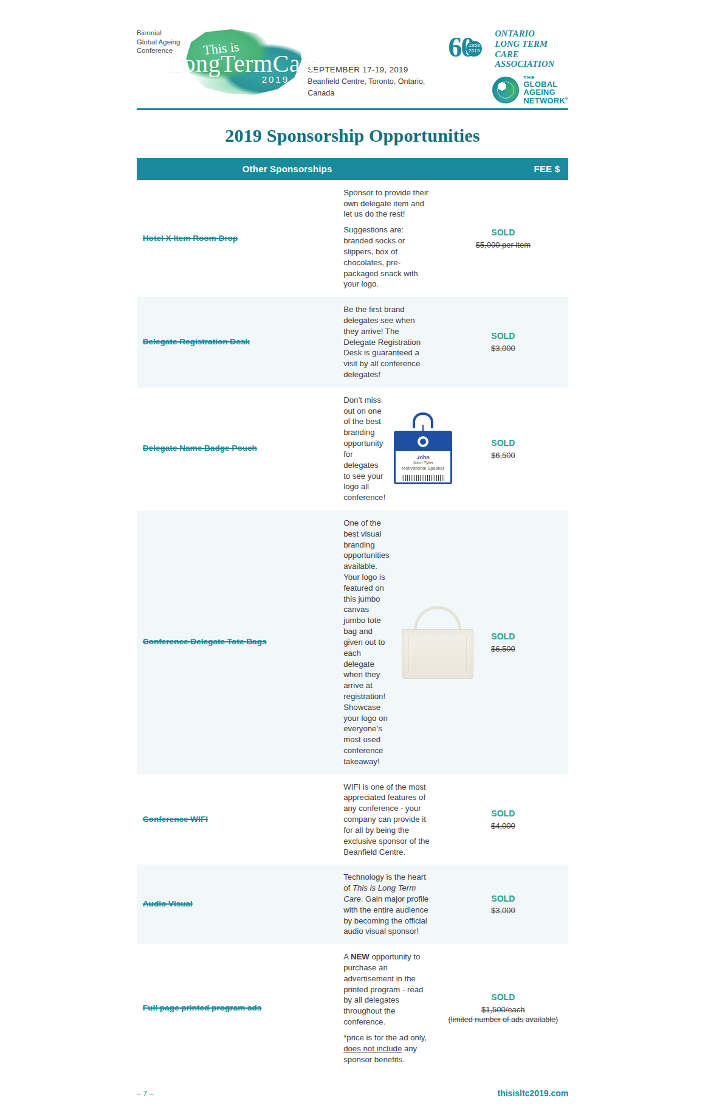Biennial
Global Ageing
Conference
This is LongTermCare 2019
SEPTEMBER 17-19, 2019
Beanfield Centre, Toronto, Ontario, Canada
60 1959
2019
ONTARIO
LONG TERM CARE
ASSOCIATION
THE GLOBAL
AGEING
NETWORK®
2019 Sponsorship Opportunities
| Other Sponsorships | FEE $ |
| --- | --- |
| Hotel X Item Room Drop | Sponsor to provide their own delegate item and let us do the rest! Suggestions are: branded socks or slippers, box of chocolates, pre-packaged snack with your logo. | SOLD $5,000 per item |
| Delegate Registration Desk | Be the first brand delegates see when they arrive! The Delegate Registration Desk is guaranteed a visit by all conference delegates! | SOLD $3,000 |
| Delegate Name Badge Pouch | Don’t miss out on one of the best branding opportunity for delegates to see your logo all conference! John John Tyler Motivational Speaker | SOLD $6,500 |
| Conference Delegate Tote Bags | One of the best visual branding opportunities available. Your logo is featured on this jumbo canvas jumbo tote bag and given out to each delegate when they arrive at registration! Showcase your logo on everyone’s most used conference takeaway! | SOLD $6,500 |
| Conference WIFI | WIFI is one of the most appreciated features of any conference - your company can provide it for all by being the exclusive sponsor of the Beanfield Centre. | SOLD $4,000 |
| Audio Visual | Technology is the heart of This is Long Term Care . Gain major profile with the entire audience by becoming the official audio visual sponsor! | SOLD $3,000 |
| Full page printed program ads | A NEW opportunity to purchase an advertisement in the printed program - read by all delegates throughout the conference. *price is for the ad only, does not include any sponsor benefits. | SOLD $1,500/each (limited number of ads available) |
– 7 –
thisisltc2019.com